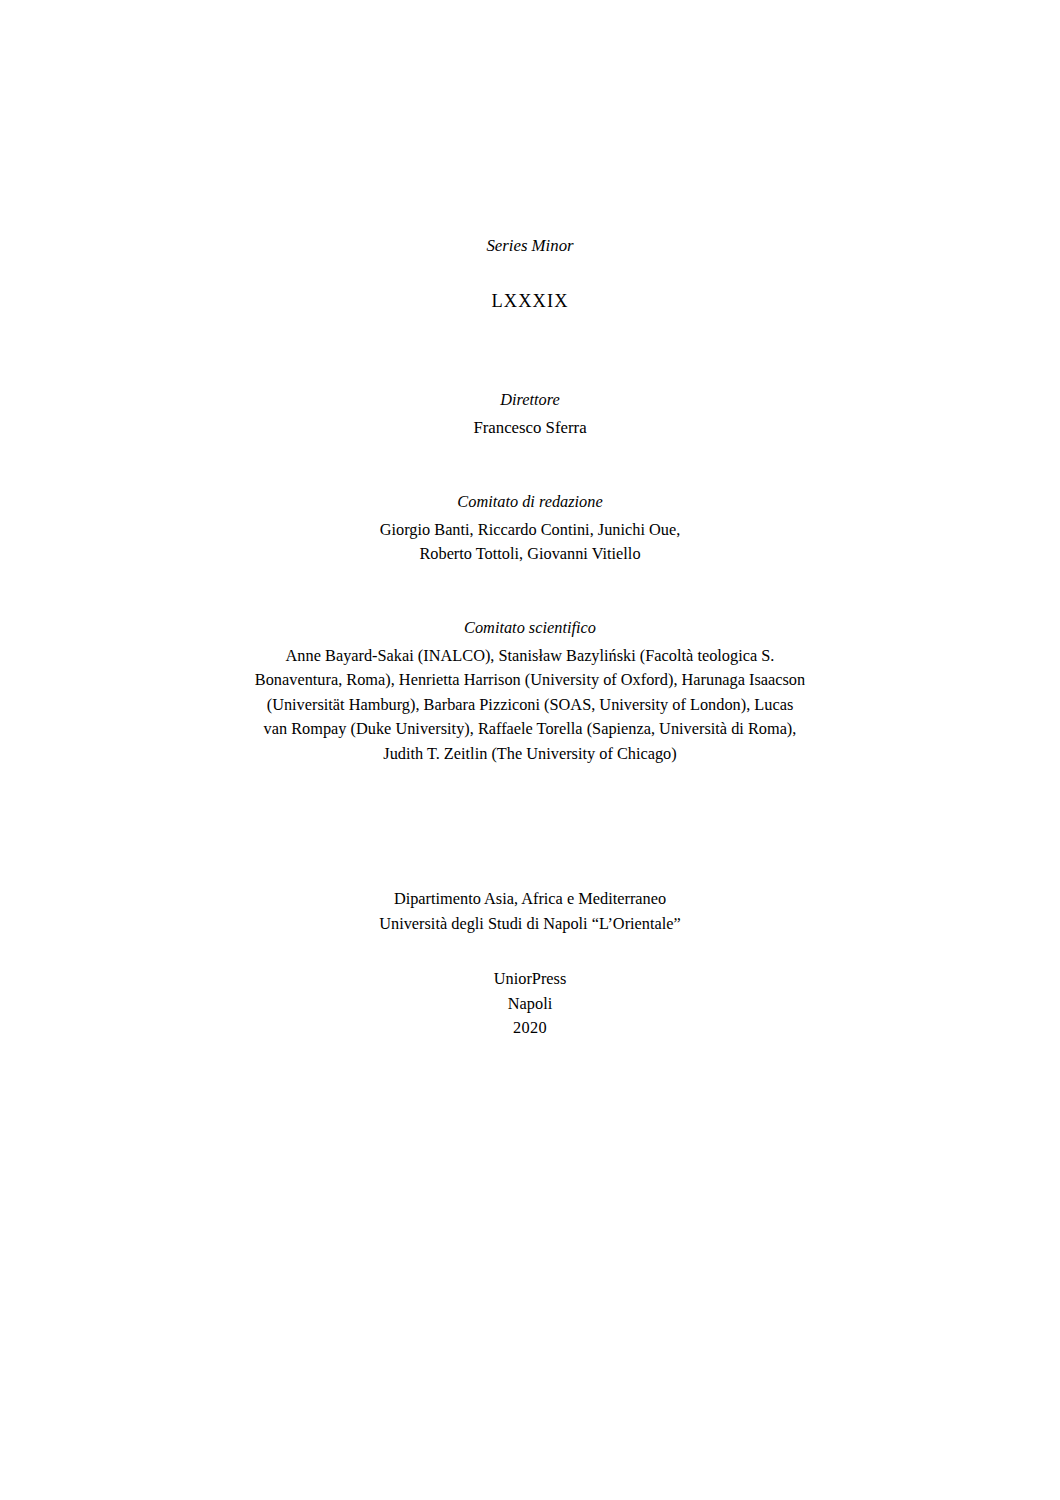Series Minor
LXXXIX
Direttore
Francesco Sferra
Comitato di redazione
Giorgio Banti, Riccardo Contini, Junichi Oue,
Roberto Tottoli, Giovanni Vitiello
Comitato scientifico
Anne Bayard-Sakai (INALCO), Stanisław Bazyliński (Facoltà teologica S. Bonaventura, Roma), Henrietta Harrison (University of Oxford), Harunaga Isaacson (Universität Hamburg), Barbara Pizziconi (SOAS, University of London), Lucas van Rompay (Duke University), Raffaele Torella (Sapienza, Università di Roma), Judith T. Zeitlin (The University of Chicago)
Dipartimento Asia, Africa e Mediterraneo
Università degli Studi di Napoli “L’Orientale”
UniorPress
Napoli
2020